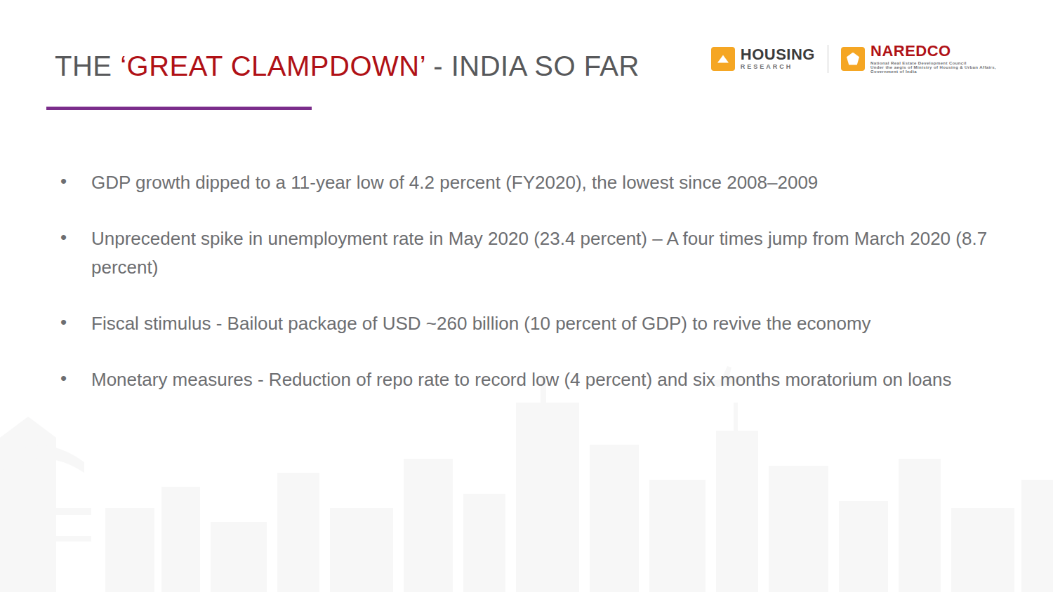HOUSING RESEARCH
NAREDCO National Real Estate Development Council
Under the aegis of Ministry of Housing & Urban Affairs, Government of India
THE ‘GREAT CLAMPDOWN’ - INDIA SO FAR
GDP growth dipped to a 11-year low of 4.2 percent (FY2020), the lowest since 2008–2009
Unprecedent spike in unemployment rate in May 2020 (23.4 percent) – A four times jump from March 2020 (8.7 percent)
Fiscal stimulus - Bailout package of USD ~260 billion (10 percent of GDP) to revive the economy
Monetary measures - Reduction of repo rate to record low (4 percent) and six months moratorium on loans